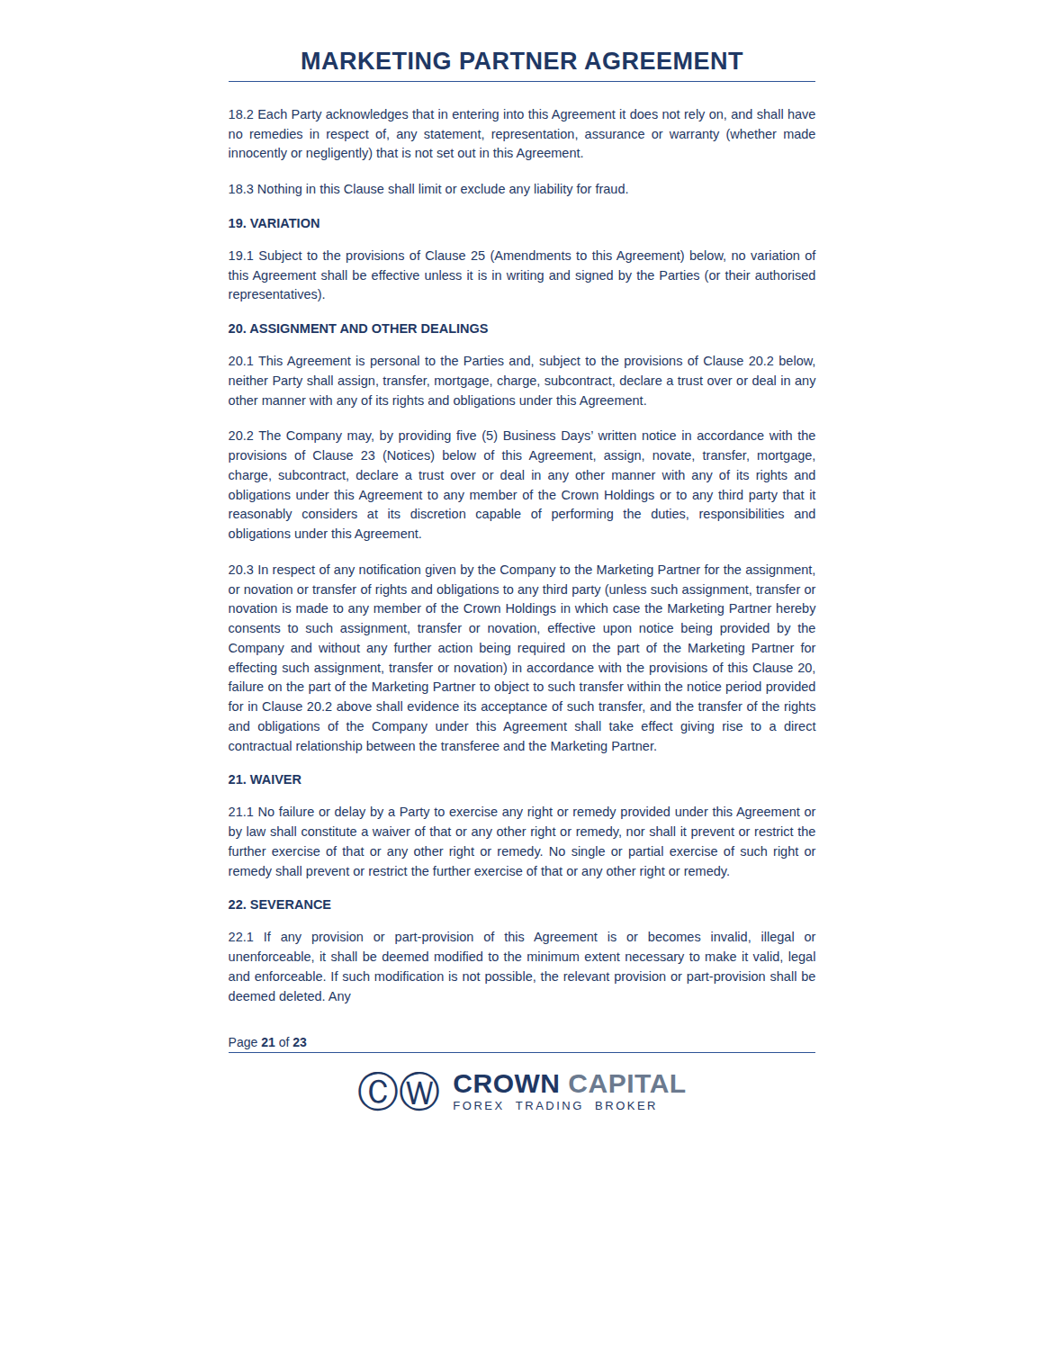MARKETING PARTNER AGREEMENT
18.2 Each Party acknowledges that in entering into this Agreement it does not rely on, and shall have no remedies in respect of, any statement, representation, assurance or warranty (whether made innocently or negligently) that is not set out in this Agreement.
18.3 Nothing in this Clause shall limit or exclude any liability for fraud.
19. VARIATION
19.1 Subject to the provisions of Clause 25 (Amendments to this Agreement) below, no variation of this Agreement shall be effective unless it is in writing and signed by the Parties (or their authorised representatives).
20. ASSIGNMENT AND OTHER DEALINGS
20.1 This Agreement is personal to the Parties and, subject to the provisions of Clause 20.2 below, neither Party shall assign, transfer, mortgage, charge, subcontract, declare a trust over or deal in any other manner with any of its rights and obligations under this Agreement.
20.2 The Company may, by providing five (5) Business Days’ written notice in accordance with the provisions of Clause 23 (Notices) below of this Agreement, assign, novate, transfer, mortgage, charge, subcontract, declare a trust over or deal in any other manner with any of its rights and obligations under this Agreement to any member of the Crown Holdings or to any third party that it reasonably considers at its discretion capable of performing the duties, responsibilities and obligations under this Agreement.
20.3 In respect of any notification given by the Company to the Marketing Partner for the assignment, or novation or transfer of rights and obligations to any third party (unless such assignment, transfer or novation is made to any member of the Crown Holdings in which case the Marketing Partner hereby consents to such assignment, transfer or novation, effective upon notice being provided by the Company and without any further action being required on the part of the Marketing Partner for effecting such assignment, transfer or novation) in accordance with the provisions of this Clause 20, failure on the part of the Marketing Partner to object to such transfer within the notice period provided for in Clause 20.2 above shall evidence its acceptance of such transfer, and the transfer of the rights and obligations of the Company under this Agreement shall take effect giving rise to a direct contractual relationship between the transferee and the Marketing Partner.
21. WAIVER
21.1 No failure or delay by a Party to exercise any right or remedy provided under this Agreement or by law shall constitute a waiver of that or any other right or remedy, nor shall it prevent or restrict the further exercise of that or any other right or remedy. No single or partial exercise of such right or remedy shall prevent or restrict the further exercise of that or any other right or remedy.
22. SEVERANCE
22.1 If any provision or part-provision of this Agreement is or becomes invalid, illegal or unenforceable, it shall be deemed modified to the minimum extent necessary to make it valid, legal and enforceable. If such modification is not possible, the relevant provision or part-provision shall be deemed deleted. Any
Page 21 of 23
ⒸⓌ
CROWN CAPITAL
FOREX TRADING BROKER